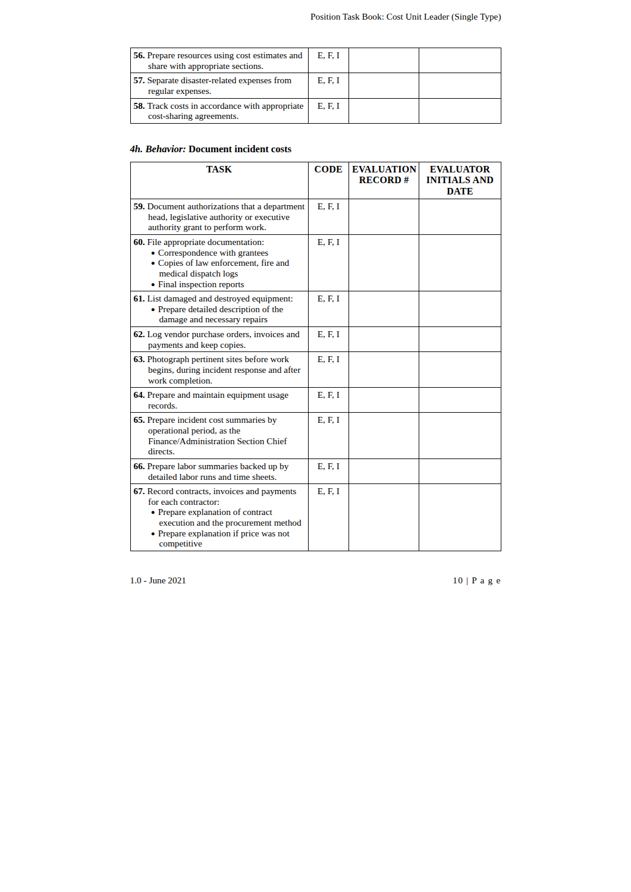Position Task Book: Cost Unit Leader (Single Type)
| 56. Prepare resources using cost estimates and share with appropriate sections. | E, F, I | | |
| 57. Separate disaster-related expenses from regular expenses. | E, F, I | | |
| 58. Track costs in accordance with appropriate cost-sharing agreements. | E, F, I | | |
4h. Behavior: Document incident costs
| TASK | CODE | EVALUATION RECORD # | EVALUATOR INITIALS AND DATE |
| --- | --- | --- | --- |
| 59. Document authorizations that a department head, legislative authority or executive authority grant to perform work. | E, F, I | | |
| 60. File appropriate documentation: Correspondence with grantees Copies of law enforcement, fire and medical dispatch logs Final inspection reports | E, F, I | | |
| 61. List damaged and destroyed equipment: Prepare detailed description of the damage and necessary repairs | E, F, I | | |
| 62. Log vendor purchase orders, invoices and payments and keep copies. | E, F, I | | |
| 63. Photograph pertinent sites before work begins, during incident response and after work completion. | E, F, I | | |
| 64. Prepare and maintain equipment usage records. | E, F, I | | |
| 65. Prepare incident cost summaries by operational period, as the Finance/Administration Section Chief directs. | E, F, I | | |
| 66. Prepare labor summaries backed up by detailed labor runs and time sheets. | E, F, I | | |
| 67. Record contracts, invoices and payments for each contractor: Prepare explanation of contract execution and the procurement method Prepare explanation if price was not competitive | E, F, I | | |
1.0 - June 2021 10 | P a g e